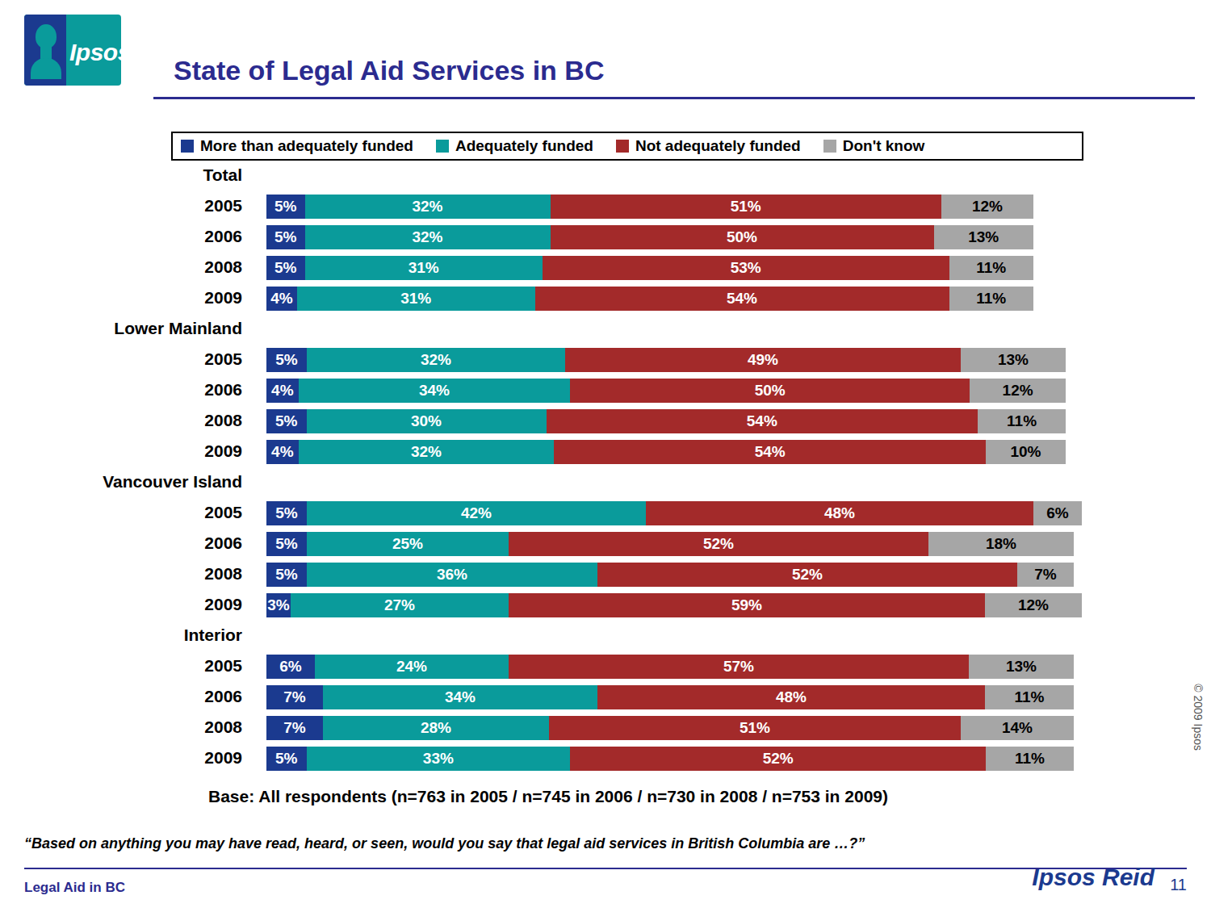Ipsos
State of Legal Aid Services in BC
More than adequately funded
Adequately funded
Not adequately funded
Don't know
Total
2005
5%
32%
51%
12%
2006
5%
32%
50%
13%
2008
5%
31%
53%
11%
2009
4%
31%
54%
11%
Lower Mainland
2005
5%
32%
49%
13%
2006
4%
34%
50%
12%
2008
5%
30%
54%
11%
2009
4%
32%
54%
10%
Vancouver Island
2005
5%
42%
48%
6%
2006
5%
25%
52%
18%
2008
5%
36%
52%
7%
2009
3%
27%
59%
12%
Interior
2005
6%
24%
57%
13%
2006
7%
34%
48%
11%
2008
7%
28%
51%
14%
2009
5%
33%
52%
11%
Base: All respondents (n=763 in 2005 / n=745 in 2006 / n=730 in 2008 / n=753 in 2009)
“Based on anything you may have read, heard, or seen, would you say that legal aid services in British Columbia are …?”
Legal Aid in BC
Ipsos Reid
11
© 2009 Ipsos